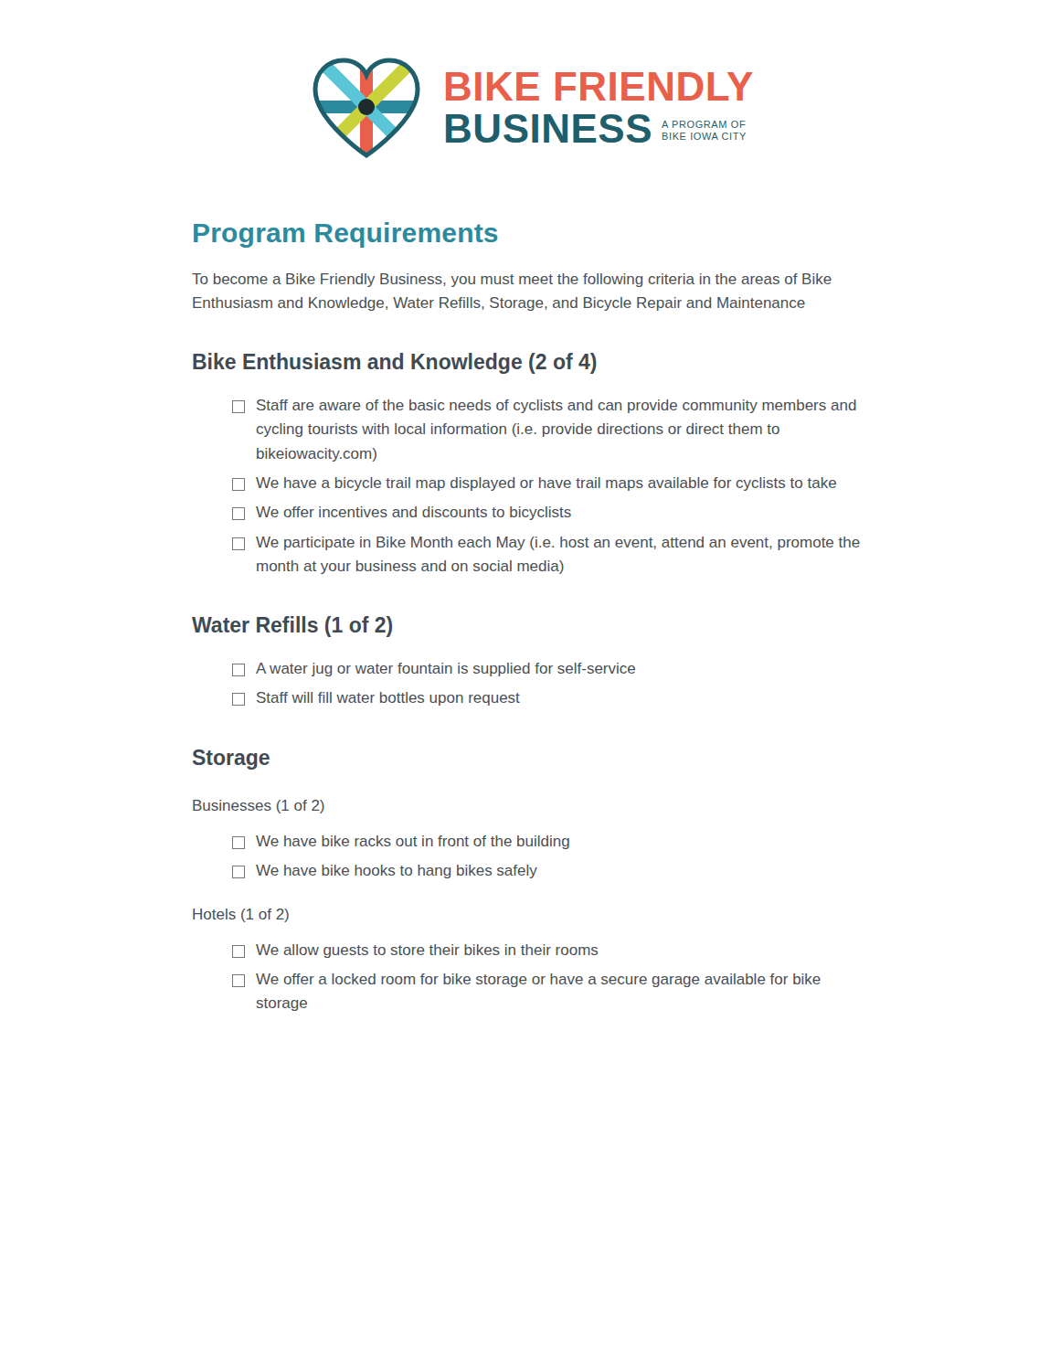Bike Friendly
Business A program of
Bike Iowa City
Program Requirements
To become a Bike Friendly Business, you must meet the following criteria in the areas of Bike Enthusiasm and Knowledge, Water Refills, Storage, and Bicycle Repair and Maintenance
Bike Enthusiasm and Knowledge (2 of 4)
Staff are aware of the basic needs of cyclists and can provide community members and cycling tourists with local information (i.e. provide directions or direct them to bikeiowacity.com)
We have a bicycle trail map displayed or have trail maps available for cyclists to take
We offer incentives and discounts to bicyclists
We participate in Bike Month each May (i.e. host an event, attend an event, promote the month at your business and on social media)
Water Refills (1 of 2)
A water jug or water fountain is supplied for self-service
Staff will fill water bottles upon request
Storage
Businesses (1 of 2)
We have bike racks out in front of the building
We have bike hooks to hang bikes safely
Hotels (1 of 2)
We allow guests to store their bikes in their rooms
We offer a locked room for bike storage or have a secure garage available for bike storage